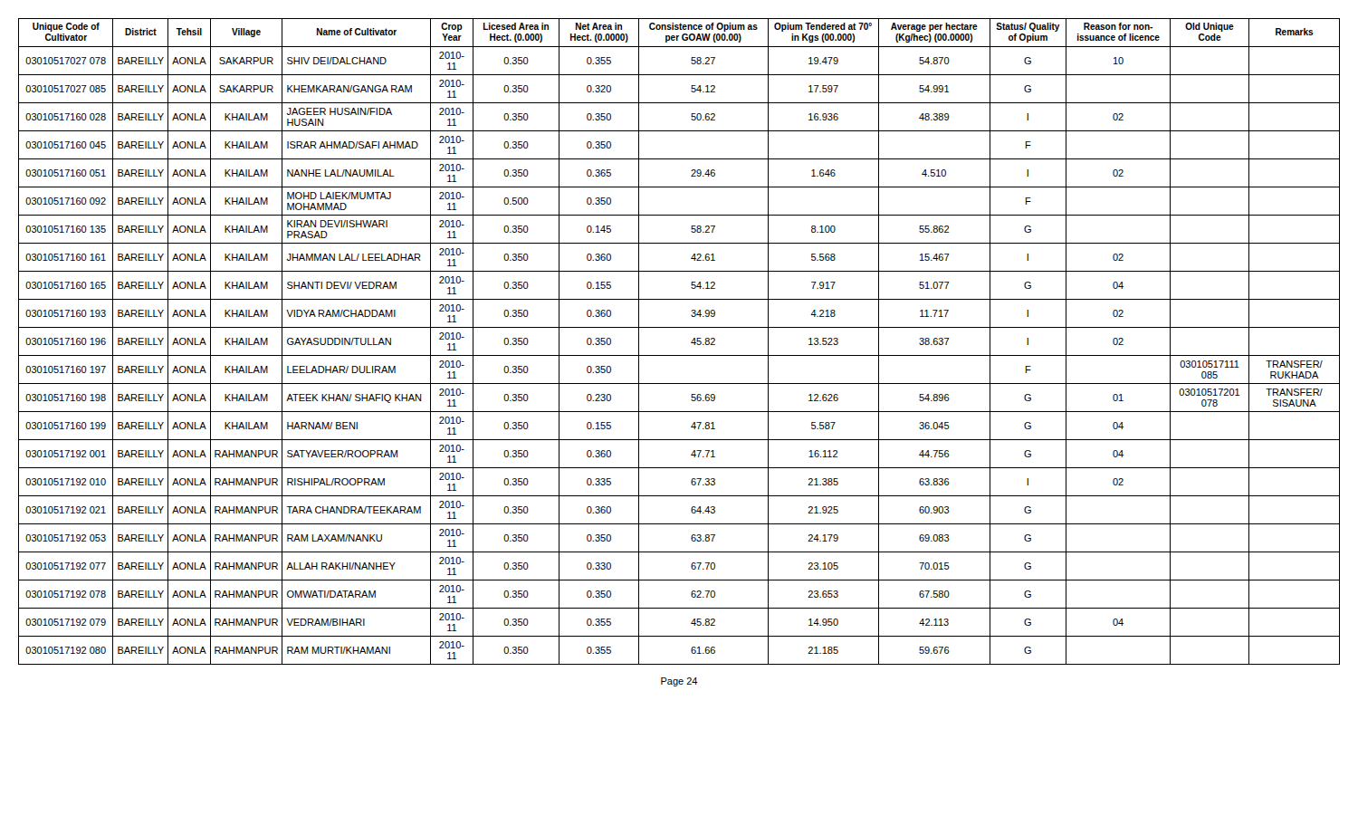| Unique Code of Cultivator | District | Tehsil | Village | Name of Cultivator | Crop Year | Licesed Area in Hect. (0.000) | Net Area in Hect. (0.0000) | Consistence of Opium as per GOAW (00.00) | Opium Tendered at 70° in Kgs (00.000) | Average per hectare (Kg/hec) (00.0000) | Status/ Quality of Opium | Reason for non-issuance of licence | Old Unique Code | Remarks |
| --- | --- | --- | --- | --- | --- | --- | --- | --- | --- | --- | --- | --- | --- | --- |
| 03010517027 078 | BAREILLY | AONLA | SAKARPUR | SHIV DEI/DALCHAND | 2010-11 | 0.350 | 0.355 | 58.27 | 19.479 | 54.870 | G | 10 | | |
| 03010517027 085 | BAREILLY | AONLA | SAKARPUR | KHEMKARAN/GANGA RAM | 2010-11 | 0.350 | 0.320 | 54.12 | 17.597 | 54.991 | G | | | |
| 03010517160 028 | BAREILLY | AONLA | KHAILAM | JAGEER HUSAIN/FIDA HUSAIN | 2010-11 | 0.350 | 0.350 | 50.62 | 16.936 | 48.389 | I | 02 | | |
| 03010517160 045 | BAREILLY | AONLA | KHAILAM | ISRAR AHMAD/SAFI AHMAD | 2010-11 | 0.350 | 0.350 | | | | F | | | |
| 03010517160 051 | BAREILLY | AONLA | KHAILAM | NANHE LAL/NAUMILAL | 2010-11 | 0.350 | 0.365 | 29.46 | 1.646 | 4.510 | I | 02 | | |
| 03010517160 092 | BAREILLY | AONLA | KHAILAM | MOHD LAIEK/MUMTAJ MOHAMMAD | 2010-11 | 0.500 | 0.350 | | | | F | | | |
| 03010517160 135 | BAREILLY | AONLA | KHAILAM | KIRAN DEVI/ISHWARI PRASAD | 2010-11 | 0.350 | 0.145 | 58.27 | 8.100 | 55.862 | G | | | |
| 03010517160 161 | BAREILLY | AONLA | KHAILAM | JHAMMAN LAL/ LEELADHAR | 2010-11 | 0.350 | 0.360 | 42.61 | 5.568 | 15.467 | I | 02 | | |
| 03010517160 165 | BAREILLY | AONLA | KHAILAM | SHANTI DEVI/ VEDRAM | 2010-11 | 0.350 | 0.155 | 54.12 | 7.917 | 51.077 | G | 04 | | |
| 03010517160 193 | BAREILLY | AONLA | KHAILAM | VIDYA RAM/CHADDAMI | 2010-11 | 0.350 | 0.360 | 34.99 | 4.218 | 11.717 | I | 02 | | |
| 03010517160 196 | BAREILLY | AONLA | KHAILAM | GAYASUDDIN/TULLAN | 2010-11 | 0.350 | 0.350 | 45.82 | 13.523 | 38.637 | I | 02 | | |
| 03010517160 197 | BAREILLY | AONLA | KHAILAM | LEELADHAR/ DULIRAM | 2010-11 | 0.350 | 0.350 | | | | F | | 03010517111 085 | TRANSFER/ RUKHADA |
| 03010517160 198 | BAREILLY | AONLA | KHAILAM | ATEEK KHAN/ SHAFIQ KHAN | 2010-11 | 0.350 | 0.230 | 56.69 | 12.626 | 54.896 | G | 01 | 03010517201 078 | TRANSFER/ SISAUNA |
| 03010517160 199 | BAREILLY | AONLA | KHAILAM | HARNAM/ BENI | 2010-11 | 0.350 | 0.155 | 47.81 | 5.587 | 36.045 | G | 04 | | |
| 03010517192 001 | BAREILLY | AONLA | RAHMANPUR | SATYAVEER/ROOPRAM | 2010-11 | 0.350 | 0.360 | 47.71 | 16.112 | 44.756 | G | 04 | | |
| 03010517192 010 | BAREILLY | AONLA | RAHMANPUR | RISHIPAL/ROOPRAM | 2010-11 | 0.350 | 0.335 | 67.33 | 21.385 | 63.836 | I | 02 | | |
| 03010517192 021 | BAREILLY | AONLA | RAHMANPUR | TARA CHANDRA/TEEKARAM | 2010-11 | 0.350 | 0.360 | 64.43 | 21.925 | 60.903 | G | | | |
| 03010517192 053 | BAREILLY | AONLA | RAHMANPUR | RAM LAXAM/NANKU | 2010-11 | 0.350 | 0.350 | 63.87 | 24.179 | 69.083 | G | | | |
| 03010517192 077 | BAREILLY | AONLA | RAHMANPUR | ALLAH RAKHI/NANHEY | 2010-11 | 0.350 | 0.330 | 67.70 | 23.105 | 70.015 | G | | | |
| 03010517192 078 | BAREILLY | AONLA | RAHMANPUR | OMWATI/DATARAM | 2010-11 | 0.350 | 0.350 | 62.70 | 23.653 | 67.580 | G | | | |
| 03010517192 079 | BAREILLY | AONLA | RAHMANPUR | VEDRAM/BIHARI | 2010-11 | 0.350 | 0.355 | 45.82 | 14.950 | 42.113 | G | 04 | | |
| 03010517192 080 | BAREILLY | AONLA | RAHMANPUR | RAM MURTI/KHAMANI | 2010-11 | 0.350 | 0.355 | 61.66 | 21.185 | 59.676 | G | | | |
Page 24